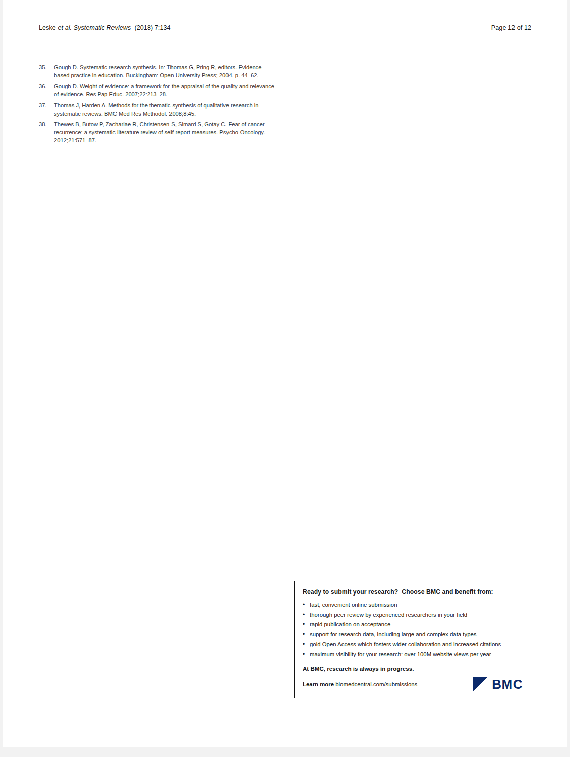Leske et al. Systematic Reviews (2018) 7:134
Page 12 of 12
Gough D. Systematic research synthesis. In: Thomas G, Pring R, editors. Evidence-based practice in education. Buckingham: Open University Press; 2004. p. 44–62.
Gough D. Weight of evidence: a framework for the appraisal of the quality and relevance of evidence. Res Pap Educ. 2007;22:213–28.
Thomas J, Harden A. Methods for the thematic synthesis of qualitative research in systematic reviews. BMC Med Res Methodol. 2008;8:45.
Thewes B, Butow P, Zachariae R, Christensen S, Simard S, Gotay C. Fear of cancer recurrence: a systematic literature review of self-report measures. Psycho-Oncology. 2012;21:571–87.
Ready to submit your research? Choose BMC and benefit from:
fast, convenient online submission
thorough peer review by experienced researchers in your field
rapid publication on acceptance
support for research data, including large and complex data types
gold Open Access which fosters wider collaboration and increased citations
maximum visibility for your research: over 100M website views per year
At BMC, research is always in progress.
Learn more biomedcentral.com/submissions
BMC